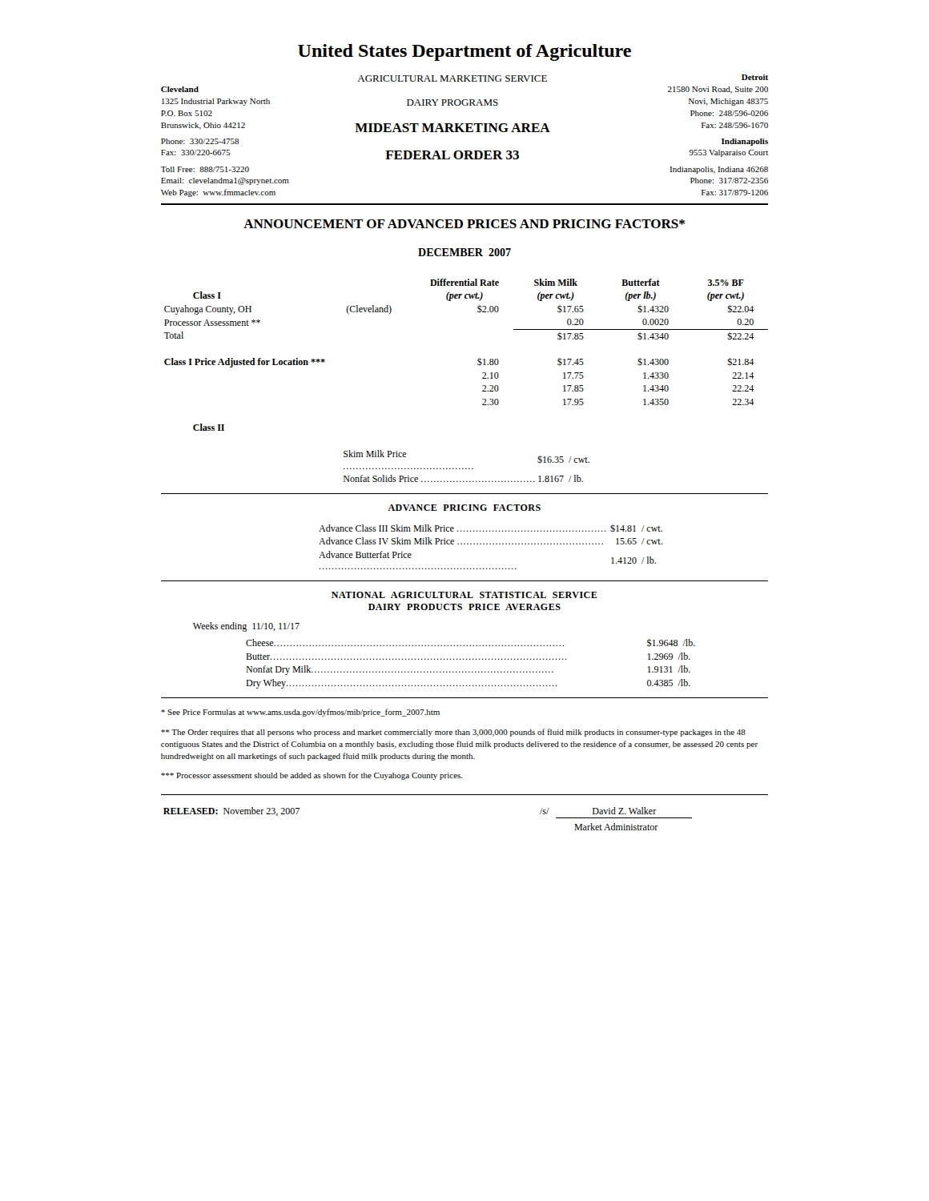United States Department of Agriculture
| | AGRICULTURAL MARKETING SERVICE | Detroit |
| Cleveland | | 21580 Novi Road, Suite 200 |
| 1325 Industrial Parkway North | DAIRY PROGRAMS | Novi, Michigan 48375 |
| P.O. Box 5102 | | Phone: 248/596-0206 |
| Brunswick, Ohio 44212 | MIDEAST MARKETING AREA | Fax: 248/596-1670 |
| Phone: 330/225-4758 | | Indianapolis |
| Fax: 330/220-6675 | FEDERAL ORDER 33 | 9553 Valparaiso Court |
| Toll Free: 888/751-3220 | | Indianapolis, Indiana 46268 |
| Email: clevelandma1@sprynet.com | | Phone: 317/872-2356 |
| Web Page: www.fmmaclev.com | | Fax: 317/879-1206 |
ANNOUNCEMENT OF ADVANCED PRICES AND PRICING FACTORS*
DECEMBER 2007
| | | Differential Rate | Skim Milk | Butterfat | 3.5% BF |
| Class I | | (per cwt.) | (per cwt.) | (per lb.) | (per cwt.) |
| Cuyahoga County, OH | (Cleveland) | $2.00 | $17.65 | $1.4320 | $22.04 |
| Processor Assessment ** | | | 0.20 | 0.0020 | 0.20 |
| Total | | | $17.85 | $1.4340 | $22.24 |
| Class I Price Adjusted for Location *** | $1.80 | $17.45 | $1.4300 | $21.84 |
| | 2.10 | 17.75 | 1.4330 | 22.14 |
| | 2.20 | 17.85 | 1.4340 | 22.24 |
| | 2.30 | 17.95 | 1.4350 | 22.34 |
| Class II | |
| | Skim Milk Price ......................................... | $16.35 / cwt. |
| | Nonfat Solids Price .................................... | 1.8167 / lb. |
ADVANCE PRICING FACTORS
| | Advance Class III Skim Milk Price ............................................... | $14.81 / cwt. |
| | Advance Class IV Skim Milk Price .............................................. | 15.65 / cwt. |
| | Advance Butterfat Price .............................................................. | 1.4120 / lb. |
NATIONAL AGRICULTURAL STATISTICAL SERVICE
DAIRY PRODUCTS PRICE AVERAGES
Weeks ending 11/10, 11/17
| | Cheese ........................................................................................... | $1.9648 /lb. |
| | Butter ............................................................................................. | 1.2969 /lb. |
| | Nonfat Dry Milk ............................................................................ | 1.9131 /lb. |
| | Dry Whey ..................................................................................... | 0.4385 /lb. |
* See Price Formulas at www.ams.usda.gov/dyfmos/mib/price_form_2007.htm
** The Order requires that all persons who process and market commercially more than 3,000,000 pounds of fluid milk products in consumer-type packages in the 48 contiguous States and the District of Columbia on a monthly basis, excluding those fluid milk products delivered to the residence of a consumer, be assessed 20 cents per hundredweight on all marketings of such packaged fluid milk products during the month.
*** Processor assessment should be added as shown for the Cuyahoga County prices.
| RELEASED: November 23, 2007 | /s/ David Z. Walker Market Administrator |